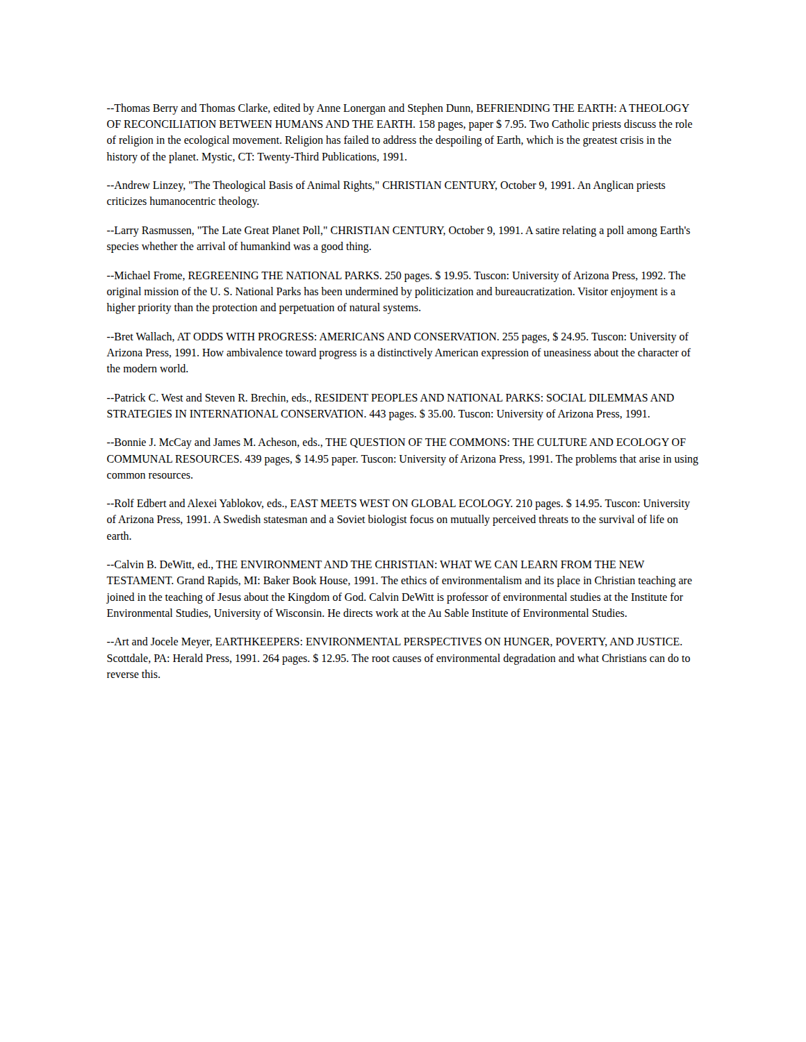--Thomas Berry and Thomas Clarke, edited by Anne Lonergan and Stephen Dunn, BEFRIENDING THE EARTH: A THEOLOGY OF RECONCILIATION BETWEEN HUMANS AND THE EARTH. 158 pages, paper $ 7.95. Two Catholic priests discuss the role of religion in the ecological movement. Religion has failed to address the despoiling of Earth, which is the greatest crisis in the history of the planet. Mystic, CT: Twenty-Third Publications, 1991.
--Andrew Linzey, "The Theological Basis of Animal Rights," CHRISTIAN CENTURY, October 9, 1991. An Anglican priests criticizes humanocentric theology.
--Larry Rasmussen, "The Late Great Planet Poll," CHRISTIAN CENTURY, October 9, 1991. A satire relating a poll among Earth's species whether the arrival of humankind was a good thing.
--Michael Frome, REGREENING THE NATIONAL PARKS. 250 pages. $ 19.95. Tuscon: University of Arizona Press, 1992. The original mission of the U. S. National Parks has been undermined by politicization and bureaucratization. Visitor enjoyment is a higher priority than the protection and perpetuation of natural systems.
--Bret Wallach, AT ODDS WITH PROGRESS: AMERICANS AND CONSERVATION. 255 pages, $ 24.95. Tuscon: University of Arizona Press, 1991. How ambivalence toward progress is a distinctively American expression of uneasiness about the character of the modern world.
--Patrick C. West and Steven R. Brechin, eds., RESIDENT PEOPLES AND NATIONAL PARKS: SOCIAL DILEMMAS AND STRATEGIES IN INTERNATIONAL CONSERVATION. 443 pages. $ 35.00. Tuscon: University of Arizona Press, 1991.
--Bonnie J. McCay and James M. Acheson, eds., THE QUESTION OF THE COMMONS: THE CULTURE AND ECOLOGY OF COMMUNAL RESOURCES. 439 pages, $ 14.95 paper. Tuscon: University of Arizona Press, 1991. The problems that arise in using common resources.
--Rolf Edbert and Alexei Yablokov, eds., EAST MEETS WEST ON GLOBAL ECOLOGY. 210 pages. $ 14.95. Tuscon: University of Arizona Press, 1991. A Swedish statesman and a Soviet biologist focus on mutually perceived threats to the survival of life on earth.
--Calvin B. DeWitt, ed., THE ENVIRONMENT AND THE CHRISTIAN: WHAT WE CAN LEARN FROM THE NEW TESTAMENT. Grand Rapids, MI: Baker Book House, 1991. The ethics of environmentalism and its place in Christian teaching are joined in the teaching of Jesus about the Kingdom of God. Calvin DeWitt is professor of environmental studies at the Institute for Environmental Studies, University of Wisconsin. He directs work at the Au Sable Institute of Environmental Studies.
--Art and Jocele Meyer, EARTHKEEPERS: ENVIRONMENTAL PERSPECTIVES ON HUNGER, POVERTY, AND JUSTICE. Scottdale, PA: Herald Press, 1991. 264 pages. $ 12.95. The root causes of environmental degradation and what Christians can do to reverse this.